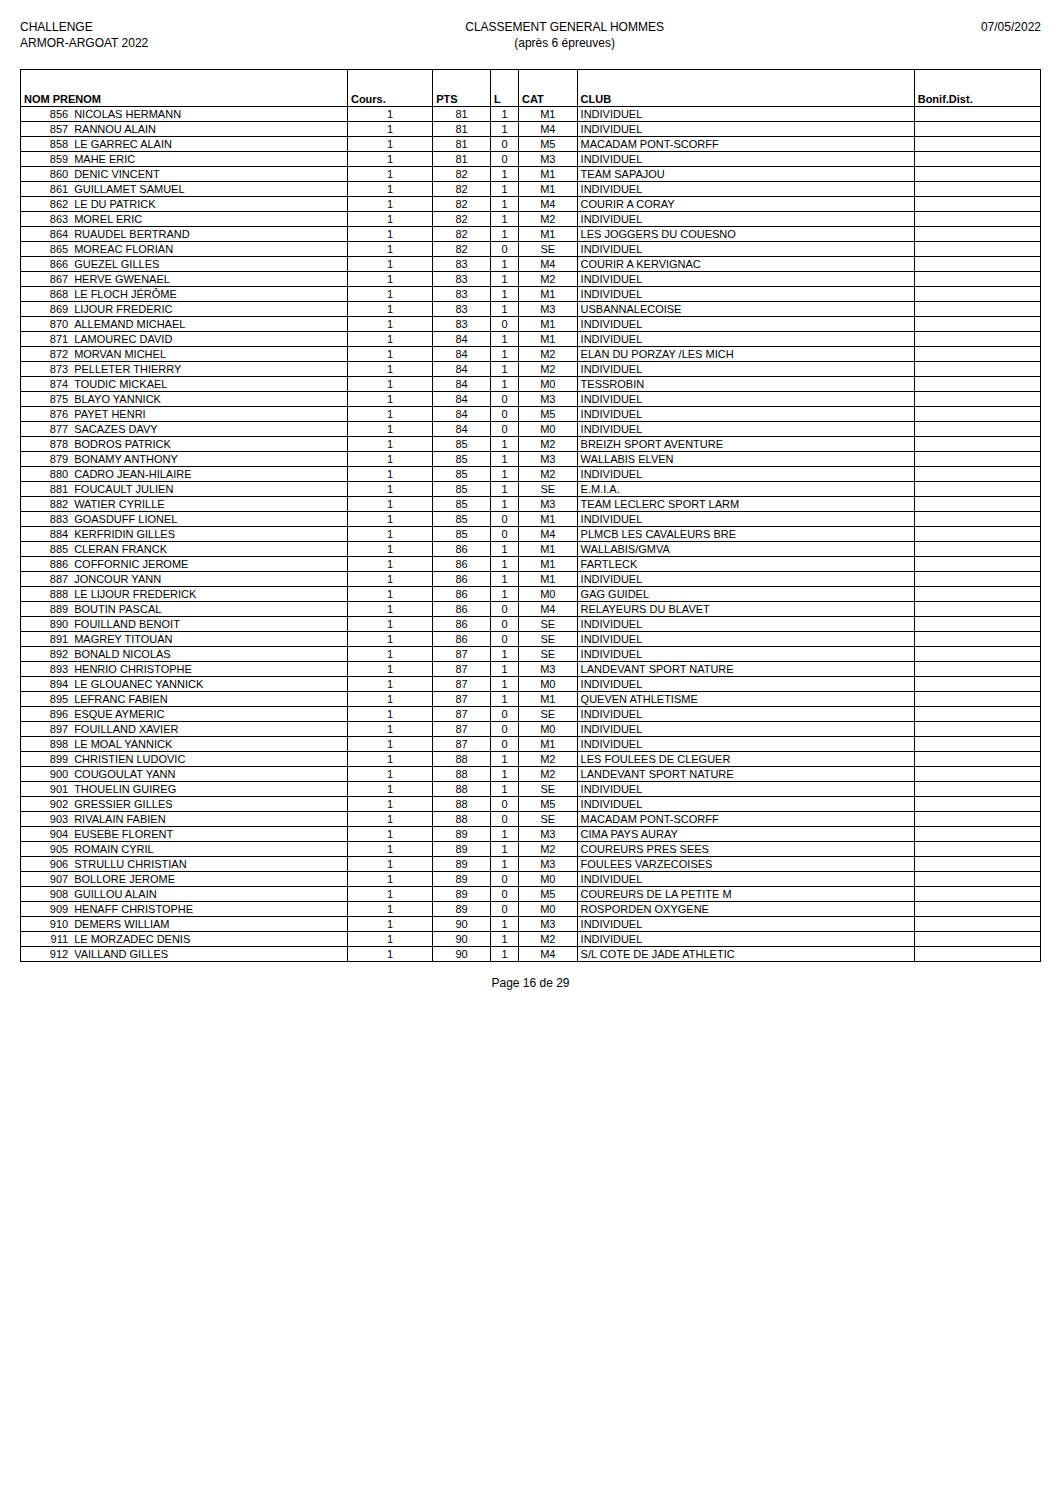CHALLENGE
ARMOR-ARGOAT 2022
CLASSEMENT GENERAL HOMMES
(après 6 épreuves)
07/05/2022
| NOM PRENOM | Cours. | PTS | L | CAT | CLUB | Bonif.Dist. |
| --- | --- | --- | --- | --- | --- | --- |
| 856 | NICOLAS HERMANN | 1 | 81 | 1 | M1 | INDIVIDUEL | |
| 857 | RANNOU ALAIN | 1 | 81 | 1 | M4 | INDIVIDUEL | |
| 858 | LE GARREC ALAIN | 1 | 81 | 0 | M5 | MACADAM PONT-SCORFF | |
| 859 | MAHE ERIC | 1 | 81 | 0 | M3 | INDIVIDUEL | |
| 860 | DENIC VINCENT | 1 | 82 | 1 | M1 | TEAM SAPAJOU | |
| 861 | GUILLAMET SAMUEL | 1 | 82 | 1 | M1 | INDIVIDUEL | |
| 862 | LE DU PATRICK | 1 | 82 | 1 | M4 | COURIR A CORAY | |
| 863 | MOREL ERIC | 1 | 82 | 1 | M2 | INDIVIDUEL | |
| 864 | RUAUDEL BERTRAND | 1 | 82 | 1 | M1 | LES JOGGERS DU COUESNO | |
| 865 | MOREAC FLORIAN | 1 | 82 | 0 | SE | INDIVIDUEL | |
| 866 | GUEZEL GILLES | 1 | 83 | 1 | M4 | COURIR A KERVIGNAC | |
| 867 | HERVE GWENAEL | 1 | 83 | 1 | M2 | INDIVIDUEL | |
| 868 | LE FLOCH JÉRÔME | 1 | 83 | 1 | M1 | INDIVIDUEL | |
| 869 | LIJOUR FREDERIC | 1 | 83 | 1 | M3 | USBANNALECOISE | |
| 870 | ALLEMAND MICHAEL | 1 | 83 | 0 | M1 | INDIVIDUEL | |
| 871 | LAMOUREC DAVID | 1 | 84 | 1 | M1 | INDIVIDUEL | |
| 872 | MORVAN MICHEL | 1 | 84 | 1 | M2 | ELAN DU PORZAY /LES MICH | |
| 873 | PELLETER THIERRY | 1 | 84 | 1 | M2 | INDIVIDUEL | |
| 874 | TOUDIC MICKAEL | 1 | 84 | 1 | M0 | TESSROBIN | |
| 875 | BLAYO YANNICK | 1 | 84 | 0 | M3 | INDIVIDUEL | |
| 876 | PAYET HENRI | 1 | 84 | 0 | M5 | INDIVIDUEL | |
| 877 | SACAZES DAVY | 1 | 84 | 0 | M0 | INDIVIDUEL | |
| 878 | BODROS PATRICK | 1 | 85 | 1 | M2 | BREIZH SPORT AVENTURE | |
| 879 | BONAMY ANTHONY | 1 | 85 | 1 | M3 | WALLABIS ELVEN | |
| 880 | CADRO JEAN-HILAIRE | 1 | 85 | 1 | M2 | INDIVIDUEL | |
| 881 | FOUCAULT JULIEN | 1 | 85 | 1 | SE | E.M.I.A. | |
| 882 | WATIER CYRILLE | 1 | 85 | 1 | M3 | TEAM LECLERC SPORT LARM | |
| 883 | GOASDUFF LIONEL | 1 | 85 | 0 | M1 | INDIVIDUEL | |
| 884 | KERFRIDIN GILLES | 1 | 85 | 0 | M4 | PLMCB LES CAVALEURS BRE | |
| 885 | CLERAN FRANCK | 1 | 86 | 1 | M1 | WALLABIS/GMVA | |
| 886 | COFFORNIC JEROME | 1 | 86 | 1 | M1 | FARTLECK | |
| 887 | JONCOUR YANN | 1 | 86 | 1 | M1 | INDIVIDUEL | |
| 888 | LE LIJOUR FREDERICK | 1 | 86 | 1 | M0 | GAG GUIDEL | |
| 889 | BOUTIN PASCAL | 1 | 86 | 0 | M4 | RELAYEURS DU BLAVET | |
| 890 | FOUILLAND BENOIT | 1 | 86 | 0 | SE | INDIVIDUEL | |
| 891 | MAGREY TITOUAN | 1 | 86 | 0 | SE | INDIVIDUEL | |
| 892 | BONALD NICOLAS | 1 | 87 | 1 | SE | INDIVIDUEL | |
| 893 | HENRIO CHRISTOPHE | 1 | 87 | 1 | M3 | LANDEVANT SPORT NATURE | |
| 894 | LE GLOUANEC YANNICK | 1 | 87 | 1 | M0 | INDIVIDUEL | |
| 895 | LEFRANC FABIEN | 1 | 87 | 1 | M1 | QUEVEN ATHLETISME | |
| 896 | ESQUE AYMERIC | 1 | 87 | 0 | SE | INDIVIDUEL | |
| 897 | FOUILLAND XAVIER | 1 | 87 | 0 | M0 | INDIVIDUEL | |
| 898 | LE MOAL YANNICK | 1 | 87 | 0 | M1 | INDIVIDUEL | |
| 899 | CHRISTIEN LUDOVIC | 1 | 88 | 1 | M2 | LES FOULEES DE CLEGUER | |
| 900 | COUGOULAT YANN | 1 | 88 | 1 | M2 | LANDEVANT SPORT NATURE | |
| 901 | THOUELIN GUIREG | 1 | 88 | 1 | SE | INDIVIDUEL | |
| 902 | GRESSIER GILLES | 1 | 88 | 0 | M5 | INDIVIDUEL | |
| 903 | RIVALAIN FABIEN | 1 | 88 | 0 | SE | MACADAM PONT-SCORFF | |
| 904 | EUSEBE FLORENT | 1 | 89 | 1 | M3 | CIMA PAYS AURAY | |
| 905 | ROMAIN CYRIL | 1 | 89 | 1 | M2 | COUREURS PRES SEES | |
| 906 | STRULLU CHRISTIAN | 1 | 89 | 1 | M3 | FOULEES VARZECOISES | |
| 907 | BOLLORE JEROME | 1 | 89 | 0 | M0 | INDIVIDUEL | |
| 908 | GUILLOU ALAIN | 1 | 89 | 0 | M5 | COUREURS DE LA PETITE M | |
| 909 | HENAFF CHRISTOPHE | 1 | 89 | 0 | M0 | ROSPORDEN OXYGENE | |
| 910 | DEMERS WILLIAM | 1 | 90 | 1 | M3 | INDIVIDUEL | |
| 911 | LE MORZADEC DENIS | 1 | 90 | 1 | M2 | INDIVIDUEL | |
| 912 | VAILLAND GILLES | 1 | 90 | 1 | M4 | S/L COTE DE JADE ATHLETIC | |
Page 16 de 29